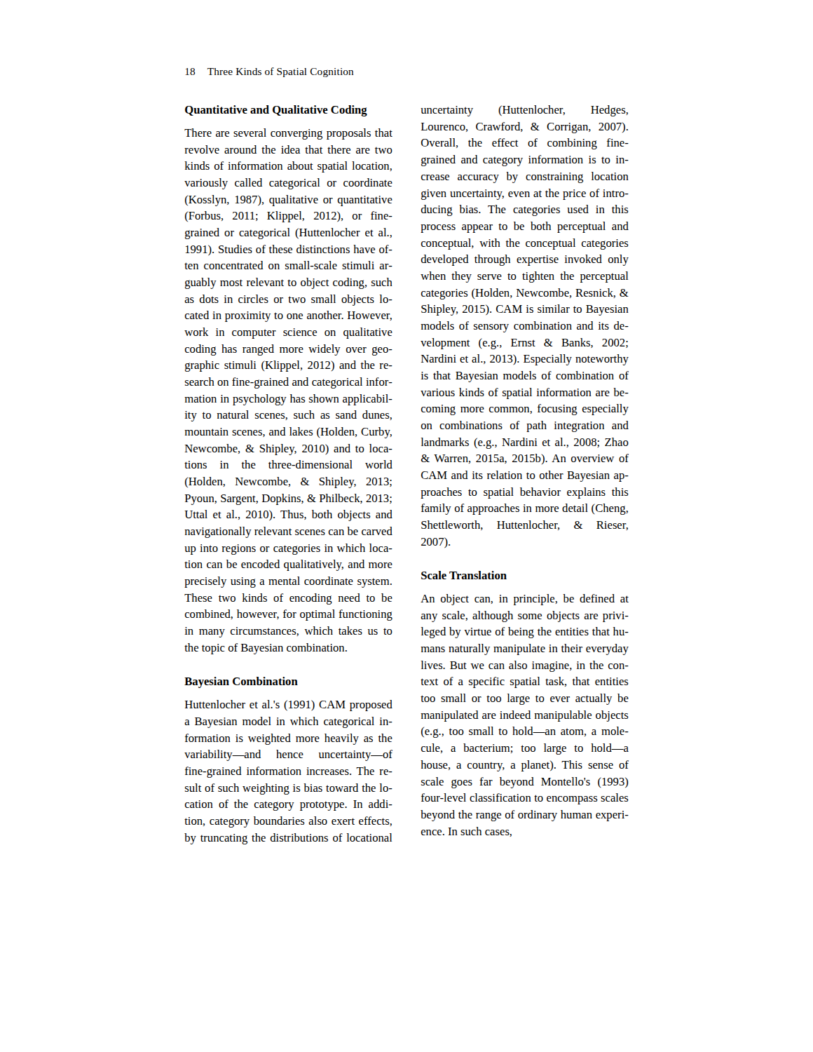18 Three Kinds of Spatial Cognition
Quantitative and Qualitative Coding
There are several converging proposals that revolve around the idea that there are two kinds of information about spatial location, variously called categorical or coordinate (Kosslyn, 1987), qualitative or quantitative (Forbus, 2011; Klippel, 2012), or fine-grained or categorical (Huttenlocher et al., 1991). Studies of these distinctions have often concentrated on small-scale stimuli arguably most relevant to object coding, such as dots in circles or two small objects located in proximity to one another. However, work in computer science on qualitative coding has ranged more widely over geographic stimuli (Klippel, 2012) and the research on fine-grained and categorical information in psychology has shown applicability to natural scenes, such as sand dunes, mountain scenes, and lakes (Holden, Curby, Newcombe, & Shipley, 2010) and to locations in the three-dimensional world (Holden, Newcombe, & Shipley, 2013; Pyoun, Sargent, Dopkins, & Philbeck, 2013; Uttal et al., 2010). Thus, both objects and navigationally relevant scenes can be carved up into regions or categories in which location can be encoded qualitatively, and more precisely using a mental coordinate system. These two kinds of encoding need to be combined, however, for optimal functioning in many circumstances, which takes us to the topic of Bayesian combination.
Bayesian Combination
Huttenlocher et al.'s (1991) CAM proposed a Bayesian model in which categorical information is weighted more heavily as the variability—and hence uncertainty—of fine-grained information increases. The result of such weighting is bias toward the location of the category prototype. In addition, category boundaries also exert effects, by truncating the distributions of locational uncertainty (Huttenlocher, Hedges, Lourenco, Crawford, & Corrigan, 2007). Overall, the effect of combining fine-grained and category information is to increase accuracy by constraining location given uncertainty, even at the price of introducing bias. The categories used in this process appear to be both perceptual and conceptual, with the conceptual categories developed through expertise invoked only when they serve to tighten the perceptual categories (Holden, Newcombe, Resnick, & Shipley, 2015). CAM is similar to Bayesian models of sensory combination and its development (e.g., Ernst & Banks, 2002; Nardini et al., 2013). Especially noteworthy is that Bayesian models of combination of various kinds of spatial information are becoming more common, focusing especially on combinations of path integration and landmarks (e.g., Nardini et al., 2008; Zhao & Warren, 2015a, 2015b). An overview of CAM and its relation to other Bayesian approaches to spatial behavior explains this family of approaches in more detail (Cheng, Shettleworth, Huttenlocher, & Rieser, 2007).
Scale Translation
An object can, in principle, be defined at any scale, although some objects are privileged by virtue of being the entities that humans naturally manipulate in their everyday lives. But we can also imagine, in the context of a specific spatial task, that entities too small or too large to ever actually be manipulated are indeed manipulable objects (e.g., too small to hold—an atom, a molecule, a bacterium; too large to hold—a house, a country, a planet). This sense of scale goes far beyond Montello's (1993) four-level classification to encompass scales beyond the range of ordinary human experience. In such cases,